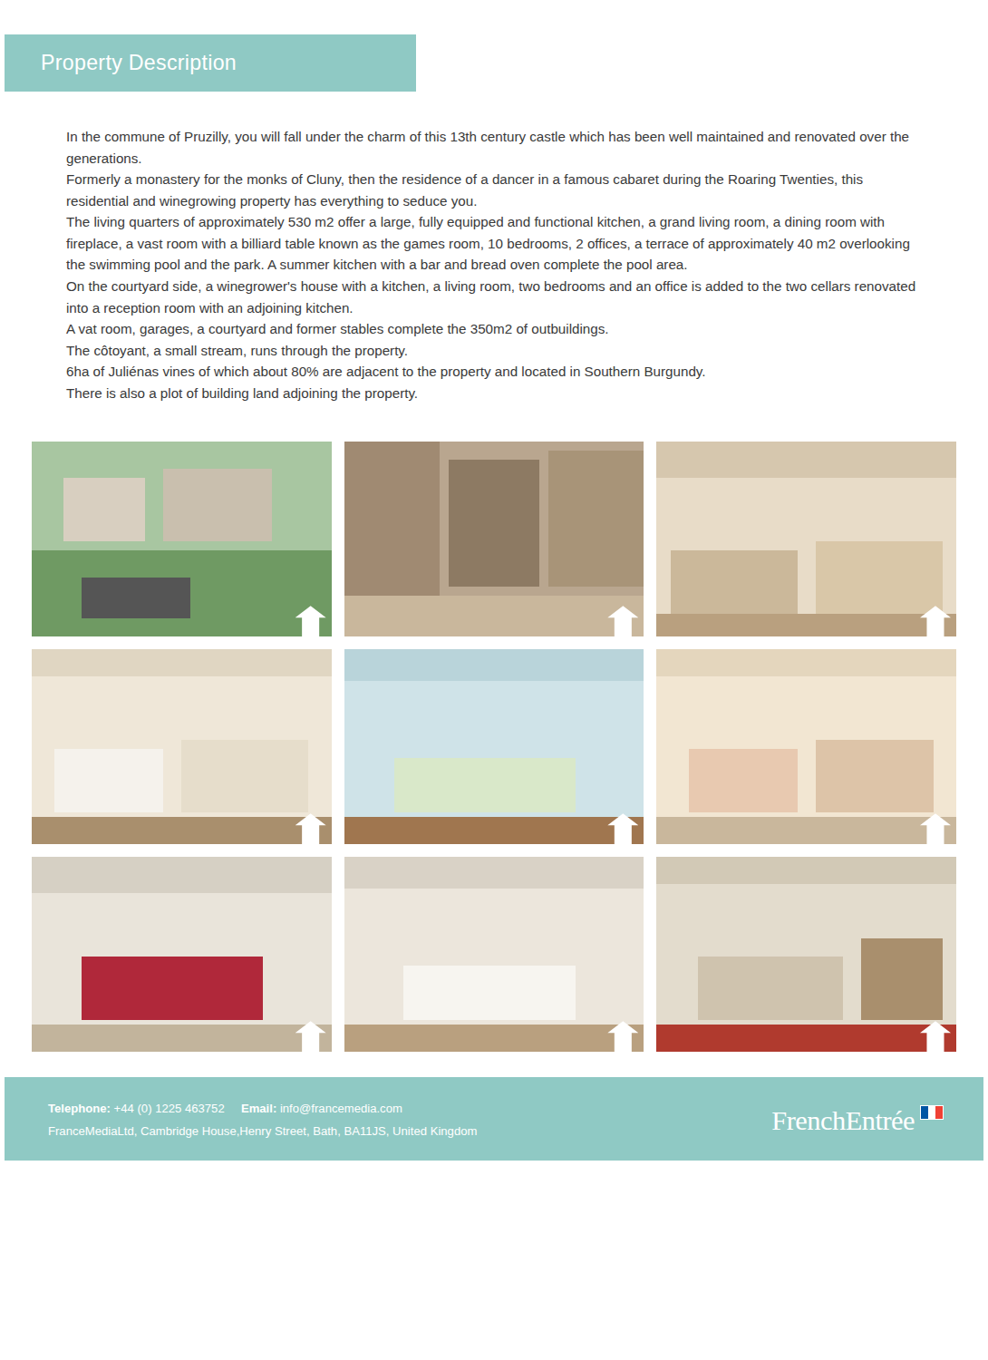Property Description
In the commune of Pruzilly, you will fall under the charm of this 13th century castle which has been well maintained and renovated over the generations.
Formerly a monastery for the monks of Cluny, then the residence of a dancer in a famous cabaret during the Roaring Twenties, this residential and winegrowing property has everything to seduce you.
The living quarters of approximately 530 m2 offer a large, fully equipped and functional kitchen, a grand living room, a dining room with fireplace, a vast room with a billiard table known as the games room, 10 bedrooms, 2 offices, a terrace of approximately 40 m2 overlooking the swimming pool and the park. A summer kitchen with a bar and bread oven complete the pool area.
On the courtyard side, a winegrower's house with a kitchen, a living room, two bedrooms and an office is added to the two cellars renovated into a reception room with an adjoining kitchen.
A vat room, garages, a courtyard and former stables complete the 350m2 of outbuildings.
The côtoyant, a small stream, runs through the property.
6ha of Juliénas vines of which about 80% are adjacent to the property and located in Southern Burgundy.
There is also a plot of building land adjoining the property.
Telephone: +44 (0) 1225 463752 Email: info@francemedia.com
FranceMediaLtd, Cambridge House,Henry Street, Bath, BA11JS, United Kingdom
FrenchEntrée